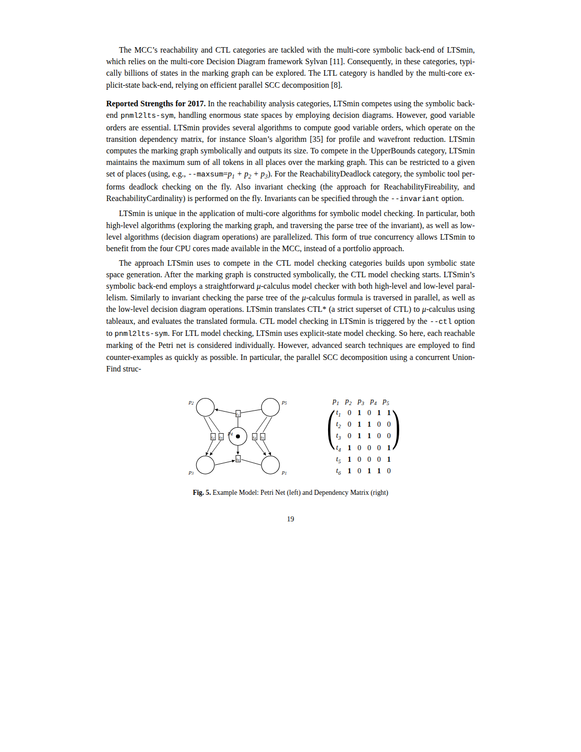The MCC’s reachability and CTL categories are tackled with the multi-core symbolic back-end of LTSmin, which relies on the multi-core Decision Diagram framework Sylvan [11]. Consequently, in these categories, typically billions of states in the marking graph can be explored. The LTL category is handled by the multi-core explicit-state back-end, relying on efficient parallel SCC decomposition [8].
Reported Strengths for 2017. In the reachability analysis categories, LTSmin competes using the symbolic back-end pnml2lts-sym, handling enormous state spaces by employing decision diagrams. However, good variable orders are essential. LTSmin provides several algorithms to compute good variable orders, which operate on the transition dependency matrix, for instance Sloan’s algorithm [35] for profile and wavefront reduction. LTSmin computes the marking graph symbolically and outputs its size. To compete in the UpperBounds category, LTSmin maintains the maximum sum of all tokens in all places over the marking graph. This can be restricted to a given set of places (using, e.g., --maxsum=p1 + p2 + p3). For the ReachabilityDeadlock category, the symbolic tool performs deadlock checking on the fly. Also invariant checking (the approach for ReachabilityFireability, and ReachabilityCardinality) is performed on the fly. Invariants can be specified through the --invariant option.
LTSmin is unique in the application of multi-core algorithms for symbolic model checking. In particular, both high-level algorithms (exploring the marking graph, and traversing the parse tree of the invariant), as well as low-level algorithms (decision diagram operations) are parallelized. This form of true concurrency allows LTSmin to benefit from the four CPU cores made available in the MCC, instead of a portfolio approach.
The approach LTSmin uses to compete in the CTL model checking categories builds upon symbolic state space generation. After the marking graph is constructed symbolically, the CTL model checking starts. LTSmin’s symbolic back-end employs a straightforward μ-calculus model checker with both high-level and low-level parallelism. Similarly to invariant checking the parse tree of the μ-calculus formula is traversed in parallel, as well as the low-level decision diagram operations. LTSmin translates CTL* (a strict superset of CTL) to μ-calculus using tableaux, and evaluates the translated formula. CTL model checking in LTSmin is triggered by the --ctl option to pnml2lts-sym. For LTL model checking, LTSmin uses explicit-state model checking. So here, each reachable marking of the Petri net is considered individually. However, advanced search techniques are employed to find counter-examples as quickly as possible. In particular, the parallel SCC decomposition using a concurrent Union-Find struc-
p2 p5 p3 p1 p4 t1 t2 t3 t4 t5 t6
| | p 1 | p 2 | p 3 | p 4 | p 5 |
(
| t 1 | 0 | 1 | 0 | 1 | 1 |
| t 2 | 0 | 1 | 1 | 0 | 0 |
| t 3 | 0 | 1 | 1 | 0 | 0 |
| t 4 | 1 | 0 | 0 | 0 | 1 |
| t 5 | 1 | 0 | 0 | 0 | 1 |
| t 6 | 1 | 0 | 1 | 1 | 0 |
)
Fig. 5. Example Model: Petri Net (left) and Dependency Matrix (right)
19